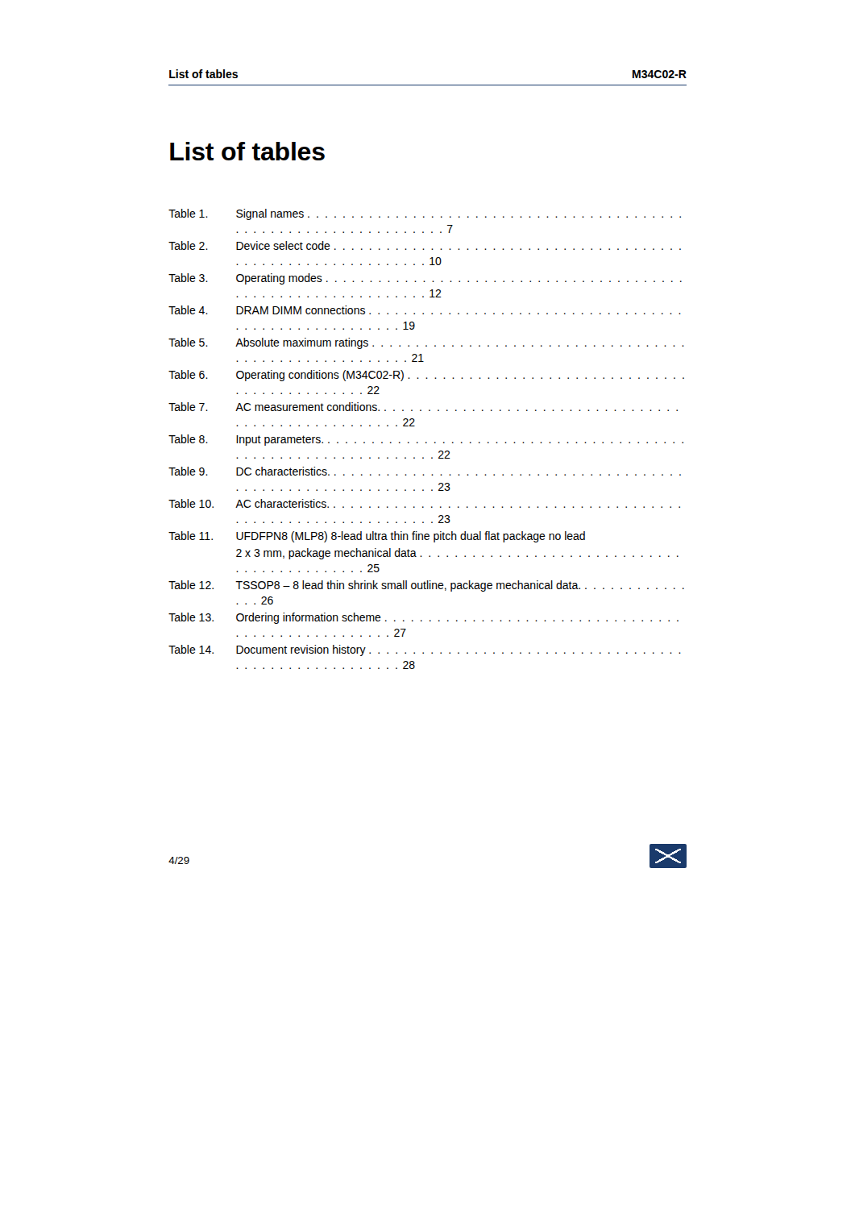List of tables
M34C02-R
List of tables
| Table 1. | Signal names . . . . . . . . . . . . . . . . . . . . . . . . . . . . . . . . . . . . . . . . . . . . . . . . . . . . . . . . . . . . . . . . . . . 7 |
| Table 2. | Device select code . . . . . . . . . . . . . . . . . . . . . . . . . . . . . . . . . . . . . . . . . . . . . . . . . . . . . . . . . . . . . . 10 |
| Table 3. | Operating modes . . . . . . . . . . . . . . . . . . . . . . . . . . . . . . . . . . . . . . . . . . . . . . . . . . . . . . . . . . . . . . . 12 |
| Table 4. | DRAM DIMM connections . . . . . . . . . . . . . . . . . . . . . . . . . . . . . . . . . . . . . . . . . . . . . . . . . . . . . . . 19 |
| Table 5. | Absolute maximum ratings . . . . . . . . . . . . . . . . . . . . . . . . . . . . . . . . . . . . . . . . . . . . . . . . . . . . . . . . 21 |
| Table 6. | Operating conditions (M34C02-R) . . . . . . . . . . . . . . . . . . . . . . . . . . . . . . . . . . . . . . . . . . . . . . . 22 |
| Table 7. | AC measurement conditions. . . . . . . . . . . . . . . . . . . . . . . . . . . . . . . . . . . . . . . . . . . . . . . . . . . . . . 22 |
| Table 8. | Input parameters. . . . . . . . . . . . . . . . . . . . . . . . . . . . . . . . . . . . . . . . . . . . . . . . . . . . . . . . . . . . . . . . . 22 |
| Table 9. | DC characteristics. . . . . . . . . . . . . . . . . . . . . . . . . . . . . . . . . . . . . . . . . . . . . . . . . . . . . . . . . . . . . . . . 23 |
| Table 10. | AC characteristics. . . . . . . . . . . . . . . . . . . . . . . . . . . . . . . . . . . . . . . . . . . . . . . . . . . . . . . . . . . . . . . . 23 |
| Table 11. | UFDFPN8 (MLP8) 8-lead ultra thin fine pitch dual flat package no lead |
| | 2 x 3 mm, package mechanical data . . . . . . . . . . . . . . . . . . . . . . . . . . . . . . . . . . . . . . . . . . . . . 25 |
| Table 12. | TSSOP8 – 8 lead thin shrink small outline, package mechanical data. . . . . . . . . . . . . . . . 26 |
| Table 13. | Ordering information scheme . . . . . . . . . . . . . . . . . . . . . . . . . . . . . . . . . . . . . . . . . . . . . . . . . . . . 27 |
| Table 14. | Document revision history . . . . . . . . . . . . . . . . . . . . . . . . . . . . . . . . . . . . . . . . . . . . . . . . . . . . . . . 28 |
4/29